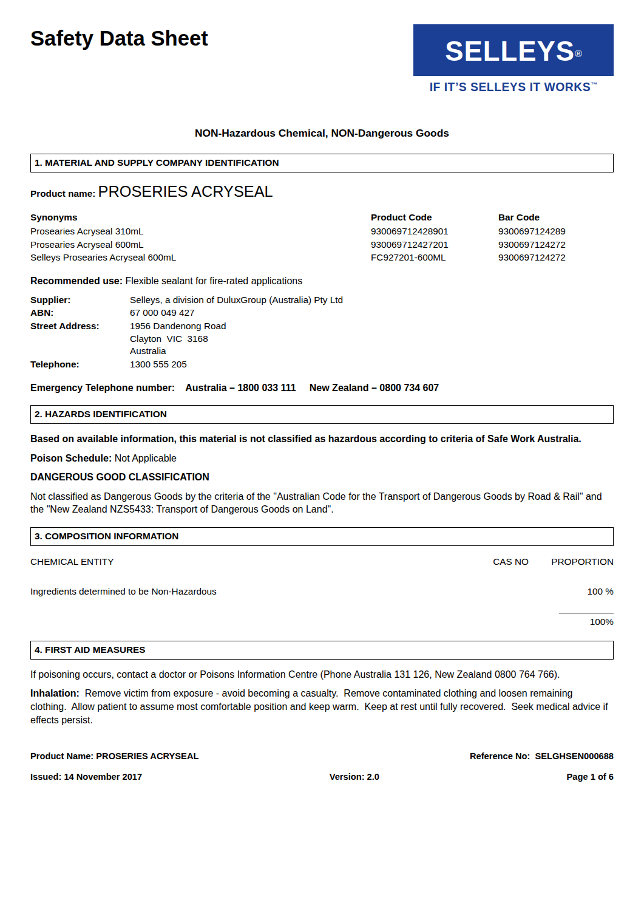Safety Data Sheet
SELLEYS®
IF IT’S SELLEYS IT WORKS™
NON-Hazardous Chemical, NON-Dangerous Goods
1. MATERIAL AND SUPPLY COMPANY IDENTIFICATION
Product name: PROSERIES ACRYSEAL
| Synonyms | Product Code | Bar Code |
| --- | --- | --- |
| Prosearies Acryseal 310mL | 930069712428901 | 9300697124289 |
| Prosearies Acryseal 600mL | 930069712427201 | 9300697124272 |
| Selleys Prosearies Acryseal 600mL | FC927201-600ML | 9300697124272 |
Recommended use: Flexible sealant for fire-rated applications
| Supplier: | Selleys, a division of DuluxGroup (Australia) Pty Ltd |
| ABN: | 67 000 049 427 |
| Street Address: | 1956 Dandenong Road Clayton VIC 3168 Australia |
| Telephone: | 1300 555 205 |
Emergency Telephone number: Australia – 1800 033 111 New Zealand – 0800 734 607
2. HAZARDS IDENTIFICATION
Based on available information, this material is not classified as hazardous according to criteria of Safe Work Australia.
Poison Schedule: Not Applicable
DANGEROUS GOOD CLASSIFICATION
Not classified as Dangerous Goods by the criteria of the "Australian Code for the Transport of Dangerous Goods by Road & Rail" and the "New Zealand NZS5433: Transport of Dangerous Goods on Land".
3. COMPOSITION INFORMATION
| CHEMICAL ENTITY | CAS NO | PROPORTION |
| Ingredients determined to be Non-Hazardous | | 100 % |
| | | 100% |
4. FIRST AID MEASURES
If poisoning occurs, contact a doctor or Poisons Information Centre (Phone Australia 131 126, New Zealand 0800 764 766).
Inhalation: Remove victim from exposure - avoid becoming a casualty. Remove contaminated clothing and loosen remaining clothing. Allow patient to assume most comfortable position and keep warm. Keep at rest until fully recovered. Seek medical advice if effects persist.
Product Name: PROSERIES ACRYSEAL Reference No: SELGHSEN000688
Issued: 14 November 2017 Version: 2.0 Page 1 of 6